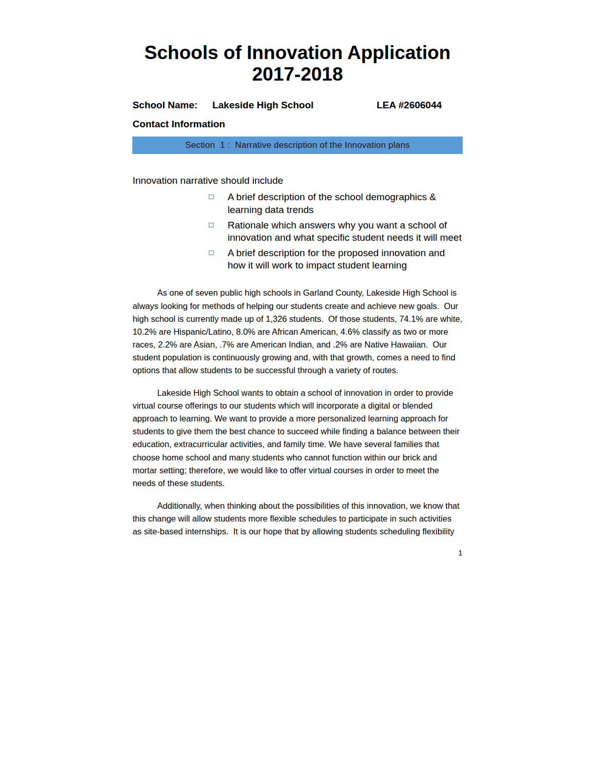Schools of Innovation Application
2017-2018
School Name: Lakeside High School LEA #2606044
Contact Information
Section 1 : Narrative description of the Innovation plans
Innovation narrative should include
A brief description of the school demographics & learning data trends
Rationale which answers why you want a school of innovation and what specific student needs it will meet
A brief description for the proposed innovation and how it will work to impact student learning
As one of seven public high schools in Garland County, Lakeside High School is always looking for methods of helping our students create and achieve new goals. Our high school is currently made up of 1,326 students. Of those students, 74.1% are white, 10.2% are Hispanic/Latino, 8.0% are African American, 4.6% classify as two or more races, 2.2% are Asian, .7% are American Indian, and .2% are Native Hawaiian. Our student population is continuously growing and, with that growth, comes a need to find options that allow students to be successful through a variety of routes.
Lakeside High School wants to obtain a school of innovation in order to provide virtual course offerings to our students which will incorporate a digital or blended approach to learning. We want to provide a more personalized learning approach for students to give them the best chance to succeed while finding a balance between their education, extracurricular activities, and family time. We have several families that choose home school and many students who cannot function within our brick and mortar setting; therefore, we would like to offer virtual courses in order to meet the needs of these students.
Additionally, when thinking about the possibilities of this innovation, we know that this change will allow students more flexible schedules to participate in such activities as site-based internships. It is our hope that by allowing students scheduling flexibility
1